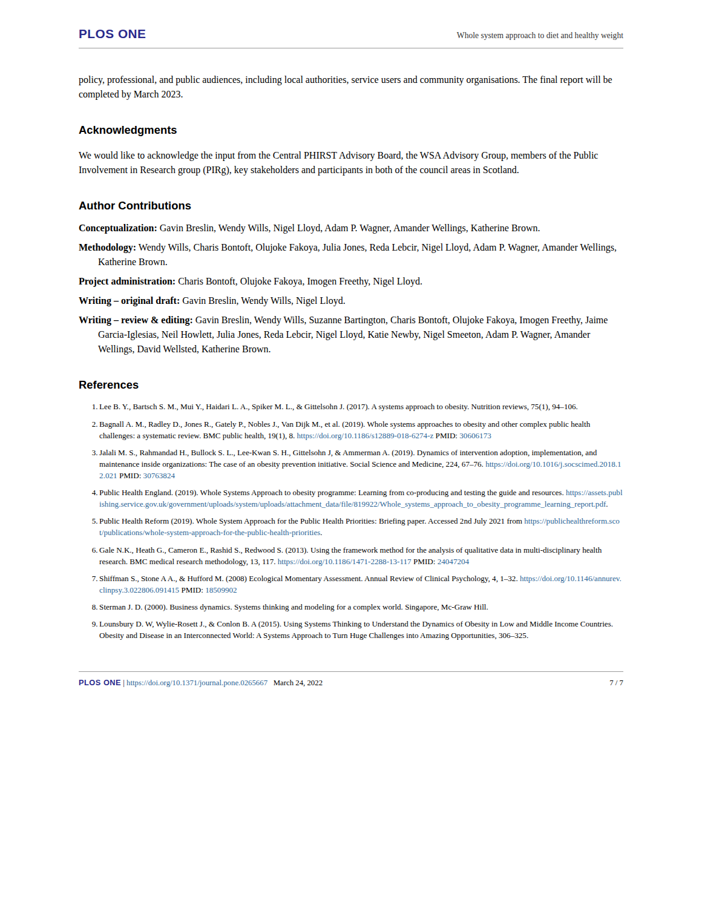PLOS ONE Whole system approach to diet and healthy weight
policy, professional, and public audiences, including local authorities, service users and community organisations. The final report will be completed by March 2023.
Acknowledgments
We would like to acknowledge the input from the Central PHIRST Advisory Board, the WSA Advisory Group, members of the Public Involvement in Research group (PIRg), key stakeholders and participants in both of the council areas in Scotland.
Author Contributions
Conceptualization: Gavin Breslin, Wendy Wills, Nigel Lloyd, Adam P. Wagner, Amander Wellings, Katherine Brown.
Methodology: Wendy Wills, Charis Bontoft, Olujoke Fakoya, Julia Jones, Reda Lebcir, Nigel Lloyd, Adam P. Wagner, Amander Wellings, Katherine Brown.
Project administration: Charis Bontoft, Olujoke Fakoya, Imogen Freethy, Nigel Lloyd.
Writing – original draft: Gavin Breslin, Wendy Wills, Nigel Lloyd.
Writing – review & editing: Gavin Breslin, Wendy Wills, Suzanne Bartington, Charis Bontoft, Olujoke Fakoya, Imogen Freethy, Jaime Garcia-Iglesias, Neil Howlett, Julia Jones, Reda Lebcir, Nigel Lloyd, Katie Newby, Nigel Smeeton, Adam P. Wagner, Amander Wellings, David Wellsted, Katherine Brown.
References
Lee B. Y., Bartsch S. M., Mui Y., Haidari L. A., Spiker M. L., & Gittelsohn J. (2017). A systems approach to obesity. Nutrition reviews, 75(1), 94–106.
Bagnall A. M., Radley D., Jones R., Gately P., Nobles J., Van Dijk M., et al. (2019). Whole systems approaches to obesity and other complex public health challenges: a systematic review. BMC public health, 19(1), 8. https://doi.org/10.1186/s12889-018-6274-z PMID: 30606173
Jalali M. S., Rahmandad H., Bullock S. L., Lee-Kwan S. H., Gittelsohn J, & Ammerman A. (2019). Dynamics of intervention adoption, implementation, and maintenance inside organizations: The case of an obesity prevention initiative. Social Science and Medicine, 224, 67–76. https://doi.org/10.1016/j.socscimed.2018.12.021 PMID: 30763824
Public Health England. (2019). Whole Systems Approach to obesity programme: Learning from co-producing and testing the guide and resources. https://assets.publishing.service.gov.uk/government/uploads/system/uploads/attachment_data/file/819922/Whole_systems_approach_to_obesity_programme_learning_report.pdf.
Public Health Reform (2019). Whole System Approach for the Public Health Priorities: Briefing paper. Accessed 2nd July 2021 from https://publichealthreform.scot/publications/whole-system-approach-for-the-public-health-priorities.
Gale N.K., Heath G., Cameron E., Rashid S., Redwood S. (2013). Using the framework method for the analysis of qualitative data in multi-disciplinary health research. BMC medical research methodology, 13, 117. https://doi.org/10.1186/1471-2288-13-117 PMID: 24047204
Shiffman S., Stone A A., & Hufford M. (2008) Ecological Momentary Assessment. Annual Review of Clinical Psychology, 4, 1–32. https://doi.org/10.1146/annurev.clinpsy.3.022806.091415 PMID: 18509902
Sterman J. D. (2000). Business dynamics. Systems thinking and modeling for a complex world. Singapore, Mc-Graw Hill.
Lounsbury D. W, Wylie-Rosett J., & Conlon B. A (2015). Using Systems Thinking to Understand the Dynamics of Obesity in Low and Middle Income Countries. Obesity and Disease in an Interconnected World: A Systems Approach to Turn Huge Challenges into Amazing Opportunities, 306–325.
PLOS ONE | https://doi.org/10.1371/journal.pone.0265667 March 24, 2022 7 / 7